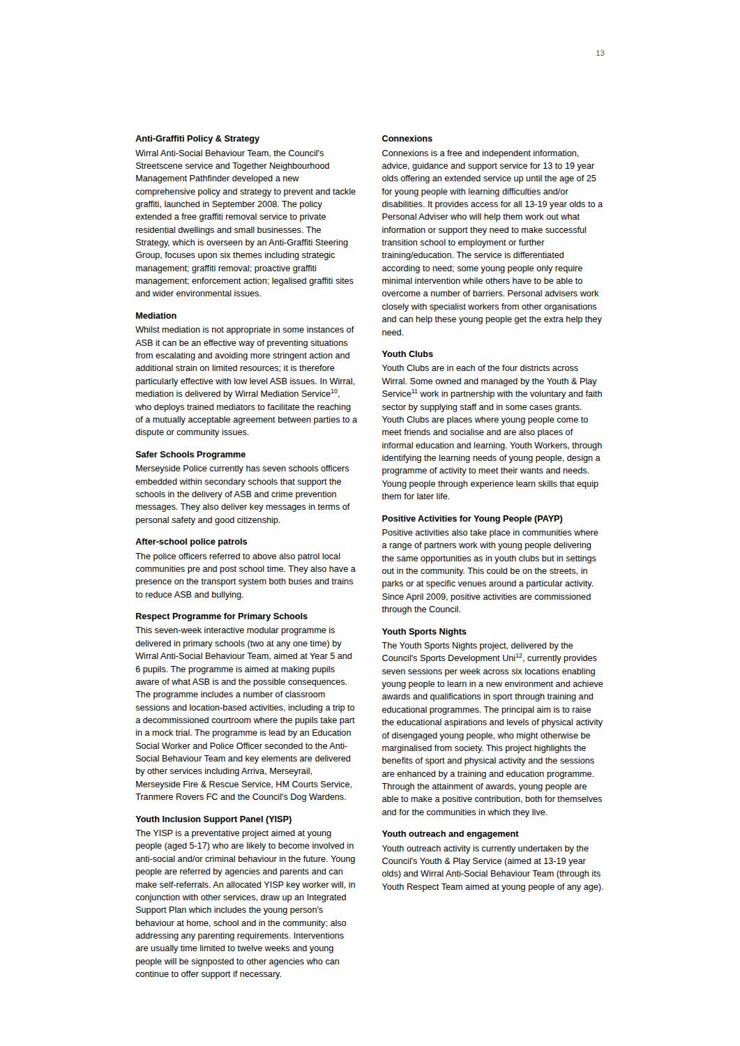13
Anti-Graffiti Policy & Strategy
Wirral Anti-Social Behaviour Team, the Council's Streetscene service and Together Neighbourhood Management Pathfinder developed a new comprehensive policy and strategy to prevent and tackle graffiti, launched in September 2008. The policy extended a free graffiti removal service to private residential dwellings and small businesses. The Strategy, which is overseen by an Anti-Graffiti Steering Group, focuses upon six themes including strategic management; graffiti removal; proactive graffiti management; enforcement action; legalised graffiti sites and wider environmental issues.
Mediation
Whilst mediation is not appropriate in some instances of ASB it can be an effective way of preventing situations from escalating and avoiding more stringent action and additional strain on limited resources; it is therefore particularly effective with low level ASB issues. In Wirral, mediation is delivered by Wirral Mediation Service10, who deploys trained mediators to facilitate the reaching of a mutually acceptable agreement between parties to a dispute or community issues.
Safer Schools Programme
Merseyside Police currently has seven schools officers embedded within secondary schools that support the schools in the delivery of ASB and crime prevention messages. They also deliver key messages in terms of personal safety and good citizenship.
After-school police patrols
The police officers referred to above also patrol local communities pre and post school time. They also have a presence on the transport system both buses and trains to reduce ASB and bullying.
Respect Programme for Primary Schools
This seven-week interactive modular programme is delivered in primary schools (two at any one time) by Wirral Anti-Social Behaviour Team, aimed at Year 5 and 6 pupils. The programme is aimed at making pupils aware of what ASB is and the possible consequences. The programme includes a number of classroom sessions and location-based activities, including a trip to a decommissioned courtroom where the pupils take part in a mock trial. The programme is lead by an Education Social Worker and Police Officer seconded to the Anti-Social Behaviour Team and key elements are delivered by other services including Arriva, Merseyrail, Merseyside Fire & Rescue Service, HM Courts Service, Tranmere Rovers FC and the Council's Dog Wardens.
Youth Inclusion Support Panel (YISP)
The YISP is a preventative project aimed at young people (aged 5-17) who are likely to become involved in anti-social and/or criminal behaviour in the future. Young people are referred by agencies and parents and can make self-referrals. An allocated YISP key worker will, in conjunction with other services, draw up an Integrated Support Plan which includes the young person's behaviour at home, school and in the community; also addressing any parenting requirements. Interventions are usually time limited to twelve weeks and young people will be signposted to other agencies who can continue to offer support if necessary.
Connexions
Connexions is a free and independent information, advice, guidance and support service for 13 to 19 year olds offering an extended service up until the age of 25 for young people with learning difficulties and/or disabilities. It provides access for all 13-19 year olds to a Personal Adviser who will help them work out what information or support they need to make successful transition school to employment or further training/education. The service is differentiated according to need; some young people only require minimal intervention while others have to be able to overcome a number of barriers. Personal advisers work closely with specialist workers from other organisations and can help these young people get the extra help they need.
Youth Clubs
Youth Clubs are in each of the four districts across Wirral. Some owned and managed by the Youth & Play Service11 work in partnership with the voluntary and faith sector by supplying staff and in some cases grants. Youth Clubs are places where young people come to meet friends and socialise and are also places of informal education and learning. Youth Workers, through identifying the learning needs of young people, design a programme of activity to meet their wants and needs. Young people through experience learn skills that equip them for later life.
Positive Activities for Young People (PAYP)
Positive activities also take place in communities where a range of partners work with young people delivering the same opportunities as in youth clubs but in settings out in the community. This could be on the streets, in parks or at specific venues around a particular activity. Since April 2009, positive activities are commissioned through the Council.
Youth Sports Nights
The Youth Sports Nights project, delivered by the Council's Sports Development Uni12, currently provides seven sessions per week across six locations enabling young people to learn in a new environment and achieve awards and qualifications in sport through training and educational programmes. The principal aim is to raise the educational aspirations and levels of physical activity of disengaged young people, who might otherwise be marginalised from society. This project highlights the benefits of sport and physical activity and the sessions are enhanced by a training and education programme. Through the attainment of awards, young people are able to make a positive contribution, both for themselves and for the communities in which they live.
Youth outreach and engagement
Youth outreach activity is currently undertaken by the Council's Youth & Play Service (aimed at 13-19 year olds) and Wirral Anti-Social Behaviour Team (through its Youth Respect Team aimed at young people of any age).